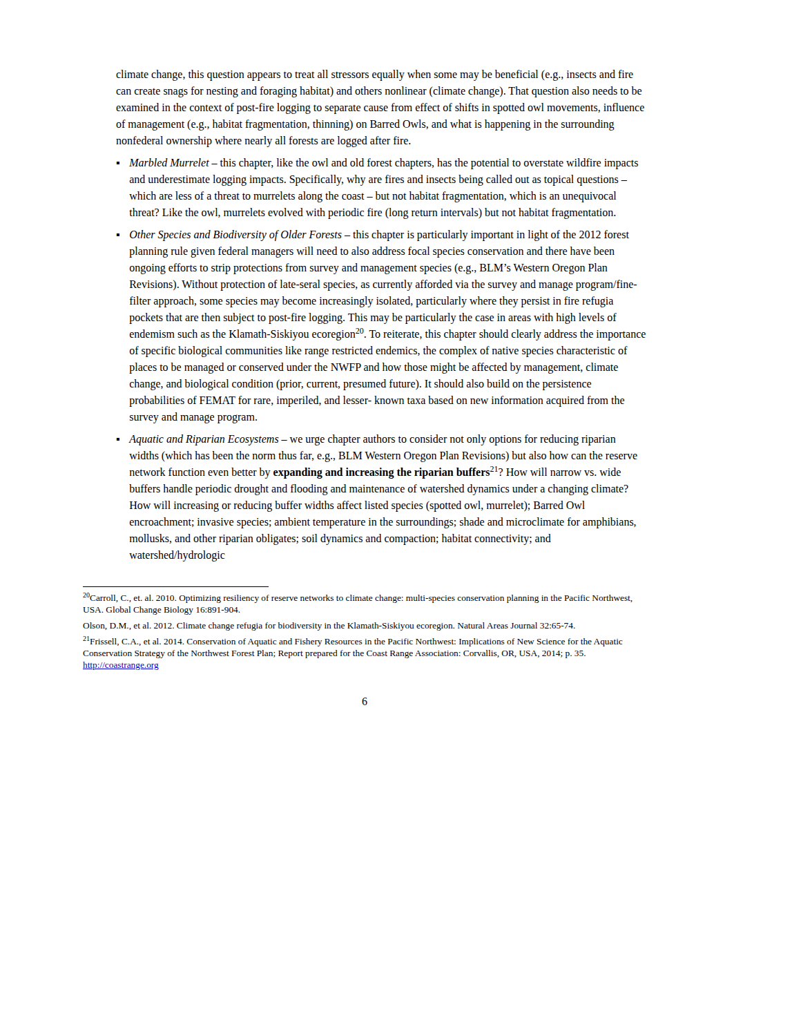climate change, this question appears to treat all stressors equally when some may be beneficial (e.g., insects and fire can create snags for nesting and foraging habitat) and others nonlinear (climate change). That question also needs to be examined in the context of post-fire logging to separate cause from effect of shifts in spotted owl movements, influence of management (e.g., habitat fragmentation, thinning) on Barred Owls, and what is happening in the surrounding nonfederal ownership where nearly all forests are logged after fire.
Marbled Murrelet – this chapter, like the owl and old forest chapters, has the potential to overstate wildfire impacts and underestimate logging impacts. Specifically, why are fires and insects being called out as topical questions – which are less of a threat to murrelets along the coast – but not habitat fragmentation, which is an unequivocal threat? Like the owl, murrelets evolved with periodic fire (long return intervals) but not habitat fragmentation.
Other Species and Biodiversity of Older Forests – this chapter is particularly important in light of the 2012 forest planning rule given federal managers will need to also address focal species conservation and there have been ongoing efforts to strip protections from survey and management species (e.g., BLM’s Western Oregon Plan Revisions). Without protection of late-seral species, as currently afforded via the survey and manage program/fine-filter approach, some species may become increasingly isolated, particularly where they persist in fire refugia pockets that are then subject to post-fire logging. This may be particularly the case in areas with high levels of endemism such as the Klamath-Siskiyou ecoregion20. To reiterate, this chapter should clearly address the importance of specific biological communities like range restricted endemics, the complex of native species characteristic of places to be managed or conserved under the NWFP and how those might be affected by management, climate change, and biological condition (prior, current, presumed future). It should also build on the persistence probabilities of FEMAT for rare, imperiled, and lesser- known taxa based on new information acquired from the survey and manage program.
Aquatic and Riparian Ecosystems – we urge chapter authors to consider not only options for reducing riparian widths (which has been the norm thus far, e.g., BLM Western Oregon Plan Revisions) but also how can the reserve network function even better by expanding and increasing the riparian buffers21? How will narrow vs. wide buffers handle periodic drought and flooding and maintenance of watershed dynamics under a changing climate? How will increasing or reducing buffer widths affect listed species (spotted owl, murrelet); Barred Owl encroachment; invasive species; ambient temperature in the surroundings; shade and microclimate for amphibians, mollusks, and other riparian obligates; soil dynamics and compaction; habitat connectivity; and watershed/hydrologic
20Carroll, C., et. al. 2010. Optimizing resiliency of reserve networks to climate change: multi-species conservation planning in the Pacific Northwest, USA. Global Change Biology 16:891-904.
Olson, D.M., et al. 2012. Climate change refugia for biodiversity in the Klamath-Siskiyou ecoregion. Natural Areas Journal 32:65-74.
21Frissell, C.A., et al. 2014. Conservation of Aquatic and Fishery Resources in the Pacific Northwest: Implications of New Science for the Aquatic Conservation Strategy of the Northwest Forest Plan; Report prepared for the Coast Range Association: Corvallis, OR, USA, 2014; p. 35. http://coastrange.org
6